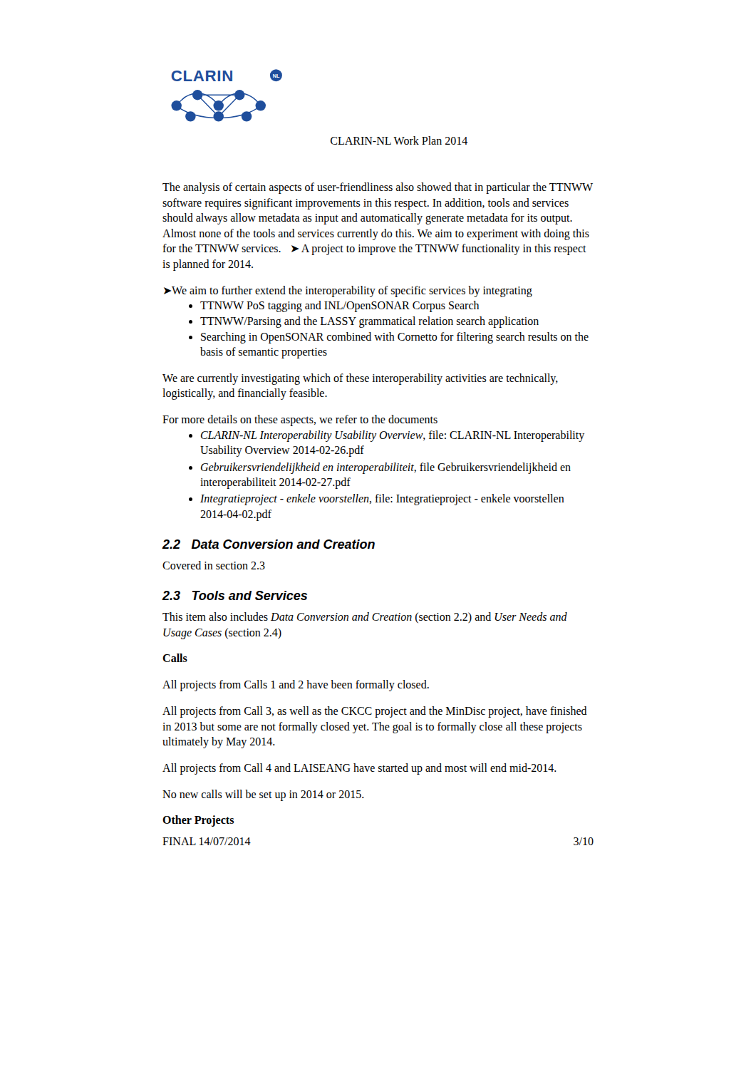CLARIN NL
CLARIN-NL Work Plan 2014
The analysis of certain aspects of user-friendliness also showed that in particular the TTNWW software requires significant improvements in this respect. In addition, tools and services should always allow metadata as input and automatically generate metadata for its output. Almost none of the tools and services currently do this. We aim to experiment with doing this for the TTNWW services. ➤ A project to improve the TTNWW functionality in this respect is planned for 2014.
➤We aim to further extend the interoperability of specific services by integrating
TTNWW PoS tagging and INL/OpenSONAR Corpus Search
TTNWW/Parsing and the LASSY grammatical relation search application
Searching in OpenSONAR combined with Cornetto for filtering search results on the basis of semantic properties
We are currently investigating which of these interoperability activities are technically, logistically, and financially feasible.
For more details on these aspects, we refer to the documents
CLARIN-NL Interoperability Usability Overview, file: CLARIN-NL Interoperability Usability Overview 2014-02-26.pdf
Gebruikersvriendelijkheid en interoperabiliteit, file Gebruikersvriendelijkheid en interoperabiliteit 2014-02-27.pdf
Integratieproject - enkele voorstellen, file: Integratieproject - enkele voorstellen 2014-04-02.pdf
2.2 Data Conversion and Creation
Covered in section 2.3
2.3 Tools and Services
This item also includes Data Conversion and Creation (section 2.2) and User Needs and Usage Cases (section 2.4)
Calls
All projects from Calls 1 and 2 have been formally closed.
All projects from Call 3, as well as the CKCC project and the MinDisc project, have finished in 2013 but some are not formally closed yet. The goal is to formally close all these projects ultimately by May 2014.
All projects from Call 4 and LAISEANG have started up and most will end mid-2014.
No new calls will be set up in 2014 or 2015.
Other Projects
FINAL 14/07/2014 3/10